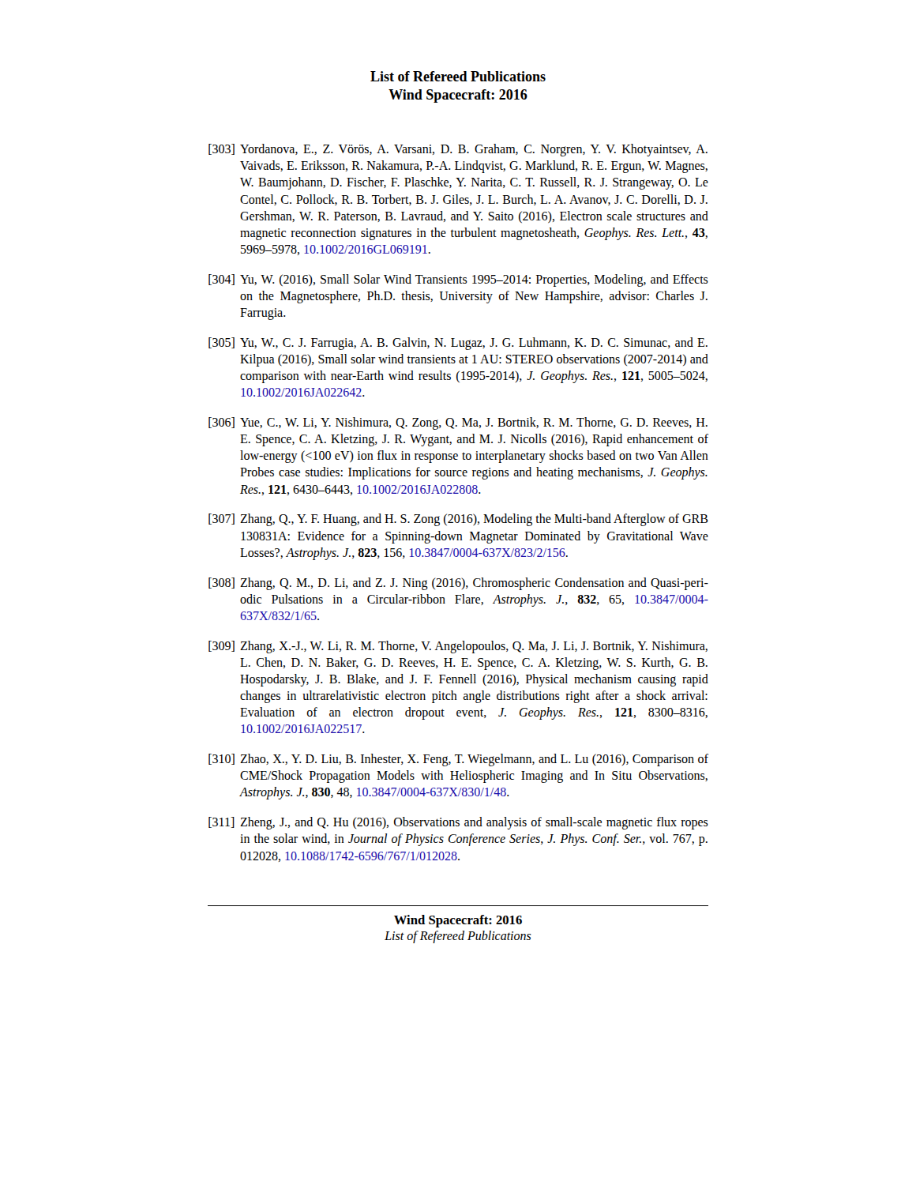List of Refereed Publications Wind Spacecraft: 2016
[303] Yordanova, E., Z. Vörös, A. Varsani, D. B. Graham, C. Norgren, Y. V. Khotyaintsev, A. Vaivads, E. Eriksson, R. Nakamura, P.-A. Lindqvist, G. Marklund, R. E. Ergun, W. Magnes, W. Baumjohann, D. Fischer, F. Plaschke, Y. Narita, C. T. Russell, R. J. Strangeway, O. Le Contel, C. Pollock, R. B. Torbert, B. J. Giles, J. L. Burch, L. A. Avanov, J. C. Dorelli, D. J. Gershman, W. R. Paterson, B. Lavraud, and Y. Saito (2016), Electron scale structures and magnetic reconnection signatures in the turbulent magnetosheath, Geophys. Res. Lett., 43, 5969–5978, 10.1002/2016GL069191.
[304] Yu, W. (2016), Small Solar Wind Transients 1995–2014: Properties, Modeling, and Effects on the Magnetosphere, Ph.D. thesis, University of New Hampshire, advisor: Charles J. Farrugia.
[305] Yu, W., C. J. Farrugia, A. B. Galvin, N. Lugaz, J. G. Luhmann, K. D. C. Simunac, and E. Kilpua (2016), Small solar wind transients at 1 AU: STEREO observations (2007-2014) and comparison with near-Earth wind results (1995-2014), J. Geophys. Res., 121, 5005–5024, 10.1002/2016JA022642.
[306] Yue, C., W. Li, Y. Nishimura, Q. Zong, Q. Ma, J. Bortnik, R. M. Thorne, G. D. Reeves, H. E. Spence, C. A. Kletzing, J. R. Wygant, and M. J. Nicolls (2016), Rapid enhancement of low-energy (<100 eV) ion flux in response to interplanetary shocks based on two Van Allen Probes case studies: Implications for source regions and heating mechanisms, J. Geophys. Res., 121, 6430–6443, 10.1002/2016JA022808.
[307] Zhang, Q., Y. F. Huang, and H. S. Zong (2016), Modeling the Multi-band Afterglow of GRB 130831A: Evidence for a Spinning-down Magnetar Dominated by Gravitational Wave Losses?, Astrophys. J., 823, 156, 10.3847/0004-637X/823/2/156.
[308] Zhang, Q. M., D. Li, and Z. J. Ning (2016), Chromospheric Condensation and Quasi-periodic Pulsations in a Circular-ribbon Flare, Astrophys. J., 832, 65, 10.3847/0004-637X/832/1/65.
[309] Zhang, X.-J., W. Li, R. M. Thorne, V. Angelopoulos, Q. Ma, J. Li, J. Bortnik, Y. Nishimura, L. Chen, D. N. Baker, G. D. Reeves, H. E. Spence, C. A. Kletzing, W. S. Kurth, G. B. Hospodarsky, J. B. Blake, and J. F. Fennell (2016), Physical mechanism causing rapid changes in ultrarelativistic electron pitch angle distributions right after a shock arrival: Evaluation of an electron dropout event, J. Geophys. Res., 121, 8300–8316, 10.1002/2016JA022517.
[310] Zhao, X., Y. D. Liu, B. Inhester, X. Feng, T. Wiegelmann, and L. Lu (2016), Comparison of CME/Shock Propagation Models with Heliospheric Imaging and In Situ Observations, Astrophys. J., 830, 48, 10.3847/0004-637X/830/1/48.
[311] Zheng, J., and Q. Hu (2016), Observations and analysis of small-scale magnetic flux ropes in the solar wind, in Journal of Physics Conference Series, J. Phys. Conf. Ser., vol. 767, p. 012028, 10.1088/1742-6596/767/1/012028.
Wind Spacecraft: 2016
List of Refereed Publications